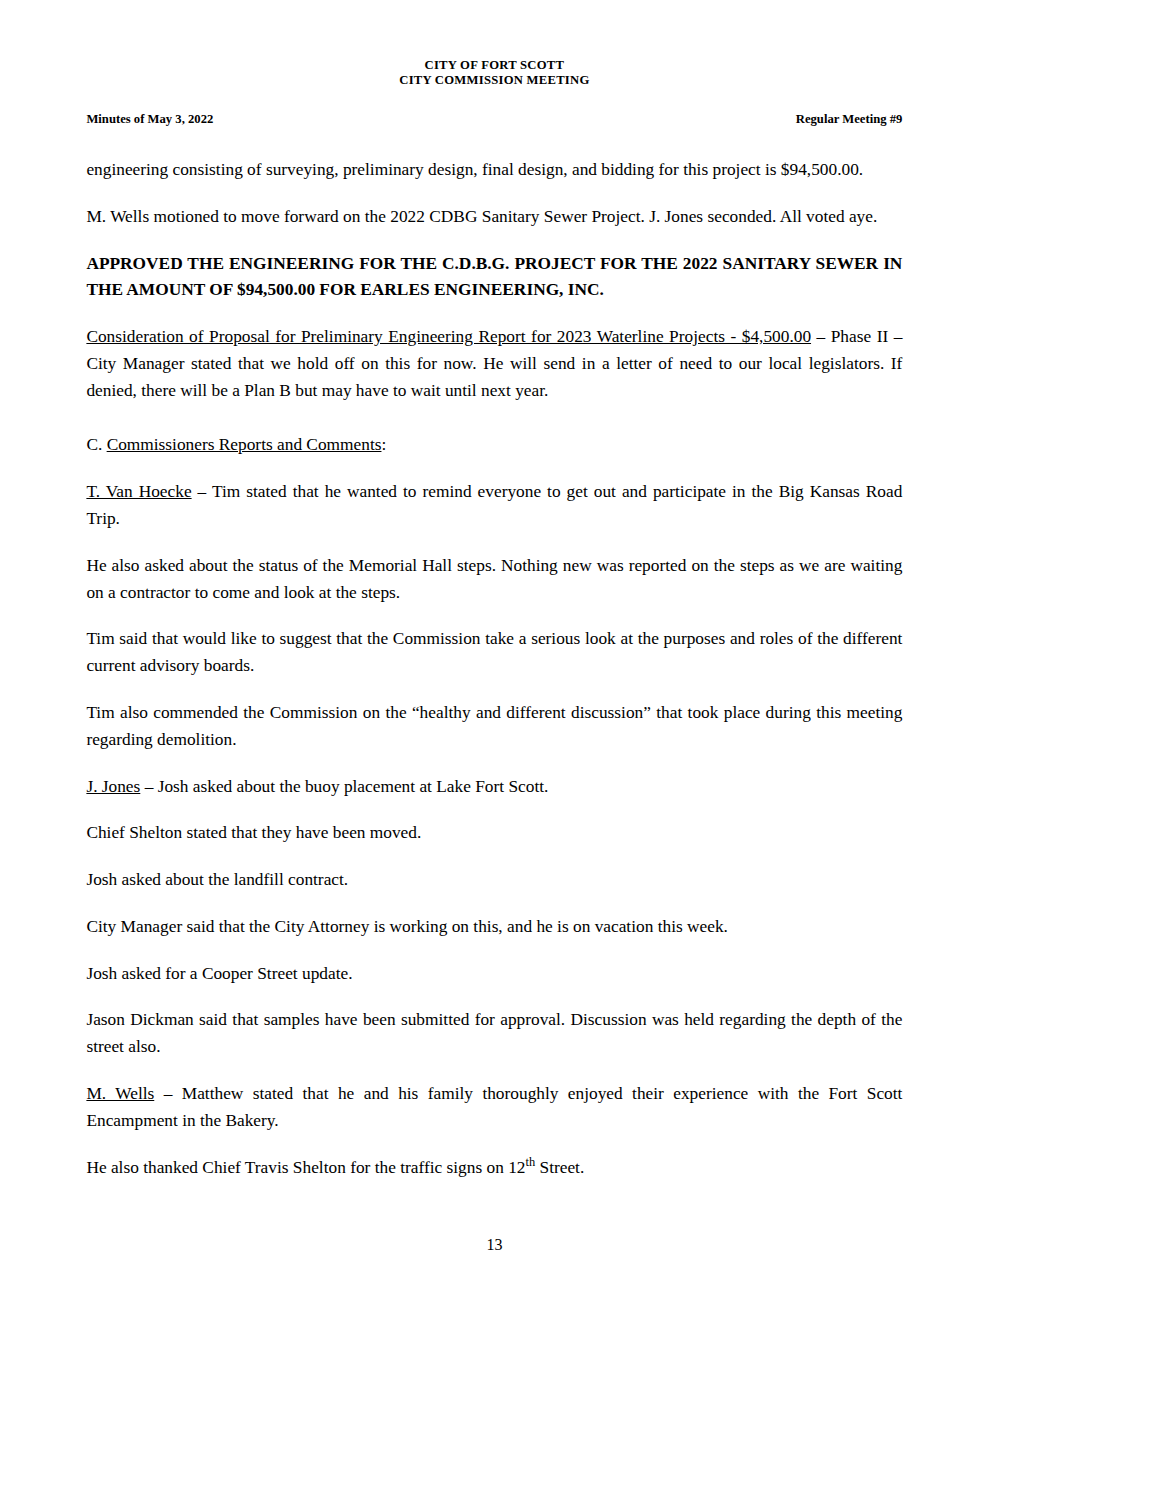CITY OF FORT SCOTT
CITY COMMISSION MEETING
Minutes of May 3, 2022 Regular Meeting #9
engineering consisting of surveying, preliminary design, final design, and bidding for this project is $94,500.00.
M. Wells motioned to move forward on the 2022 CDBG Sanitary Sewer Project. J. Jones seconded. All voted aye.
Approved the engineering for the C.D.B.G. project for the 2022 sanitary sewer in the amount of $94,500.00 for Earles Engineering, Inc.
Consideration of Proposal for Preliminary Engineering Report for 2023 Waterline Projects - $4,500.00 – Phase II – City Manager stated that we hold off on this for now. He will send in a letter of need to our local legislators. If denied, there will be a Plan B but may have to wait until next year.
C. Commissioners Reports and Comments:
T. Van Hoecke – Tim stated that he wanted to remind everyone to get out and participate in the Big Kansas Road Trip.
He also asked about the status of the Memorial Hall steps. Nothing new was reported on the steps as we are waiting on a contractor to come and look at the steps.
Tim said that would like to suggest that the Commission take a serious look at the purposes and roles of the different current advisory boards.
Tim also commended the Commission on the “healthy and different discussion” that took place during this meeting regarding demolition.
J. Jones – Josh asked about the buoy placement at Lake Fort Scott.
Chief Shelton stated that they have been moved.
Josh asked about the landfill contract.
City Manager said that the City Attorney is working on this, and he is on vacation this week.
Josh asked for a Cooper Street update.
Jason Dickman said that samples have been submitted for approval. Discussion was held regarding the depth of the street also.
M. Wells – Matthew stated that he and his family thoroughly enjoyed their experience with the Fort Scott Encampment in the Bakery.
He also thanked Chief Travis Shelton for the traffic signs on 12th Street.
13